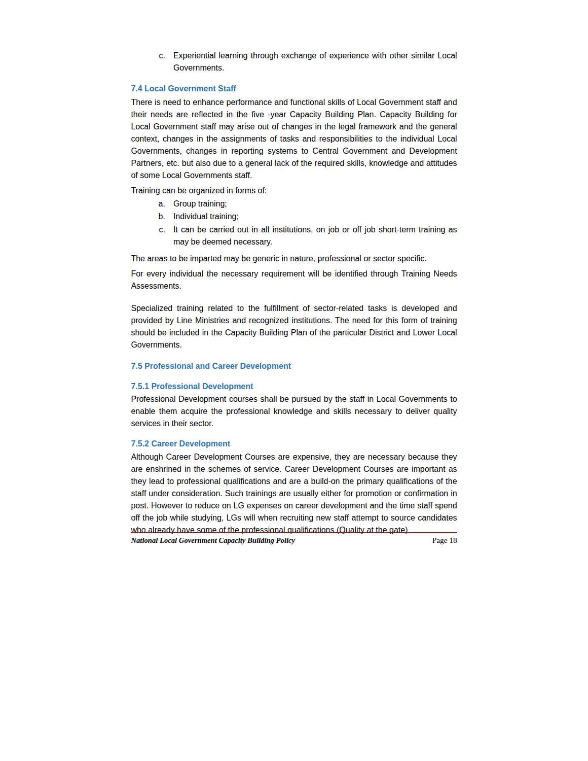Experiential learning through exchange of experience with other similar Local Governments.
7.4 Local Government Staff
There is need to enhance performance and functional skills of Local Government staff and their needs are reflected in the five -year Capacity Building Plan. Capacity Building for Local Government staff may arise out of changes in the legal framework and the general context, changes in the assignments of tasks and responsibilities to the individual Local Governments, changes in reporting systems to Central Government and Development Partners, etc. but also due to a general lack of the required skills, knowledge and attitudes of some Local Governments staff.
Training can be organized in forms of:
Group training;
Individual training;
It can be carried out in all institutions, on job or off job short-term training as may be deemed necessary.
The areas to be imparted may be generic in nature, professional or sector specific.
For every individual the necessary requirement will be identified through Training Needs Assessments.
Specialized training related to the fulfillment of sector-related tasks is developed and provided by Line Ministries and recognized institutions. The need for this form of training should be included in the Capacity Building Plan of the particular District and Lower Local Governments.
7.5 Professional and Career Development
7.5.1 Professional Development
Professional Development courses shall be pursued by the staff in Local Governments to enable them acquire the professional knowledge and skills necessary to deliver quality services in their sector.
7.5.2 Career Development
Although Career Development Courses are expensive, they are necessary because they are enshrined in the schemes of service. Career Development Courses are important as they lead to professional qualifications and are a build-on the primary qualifications of the staff under consideration. Such trainings are usually either for promotion or confirmation in post. However to reduce on LG expenses on career development and the time staff spend off the job while studying, LGs will when recruiting new staff attempt to source candidates who already have some of the professional qualifications (Quality at the gate)
National Local Government Capacity Building Policy Page 18